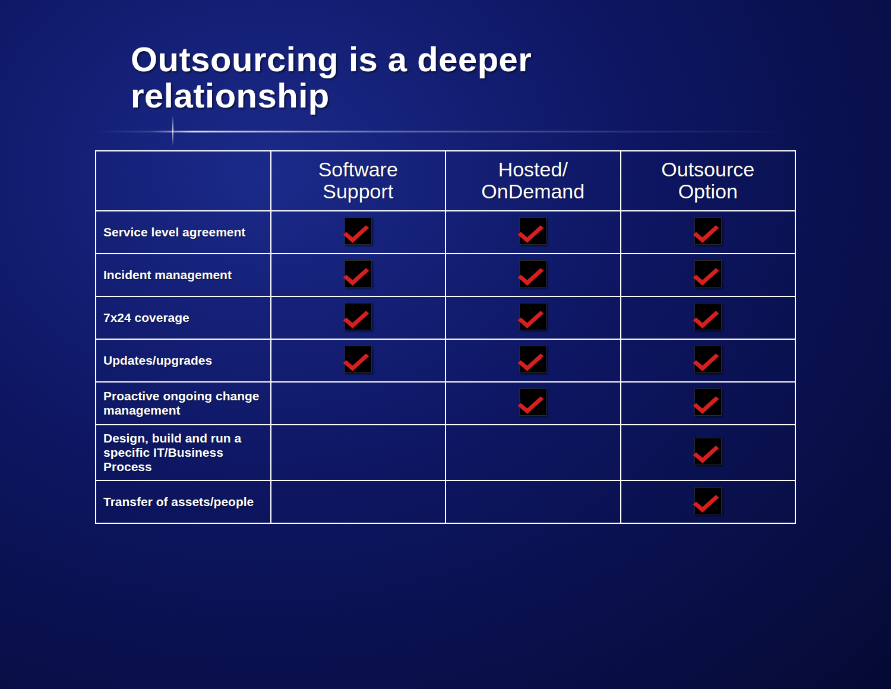Outsourcing is a deeper
relationship
| | Software Support | Hosted/ OnDemand | Outsource Option |
| --- | --- | --- | --- |
| Service level agreement | | | |
| Incident management | | | |
| 7x24 coverage | | | |
| Updates/upgrades | | | |
| Proactive ongoing change management | | | |
| Design, build and run a specific IT/Business Process | | | |
| Transfer of assets/people | | | |